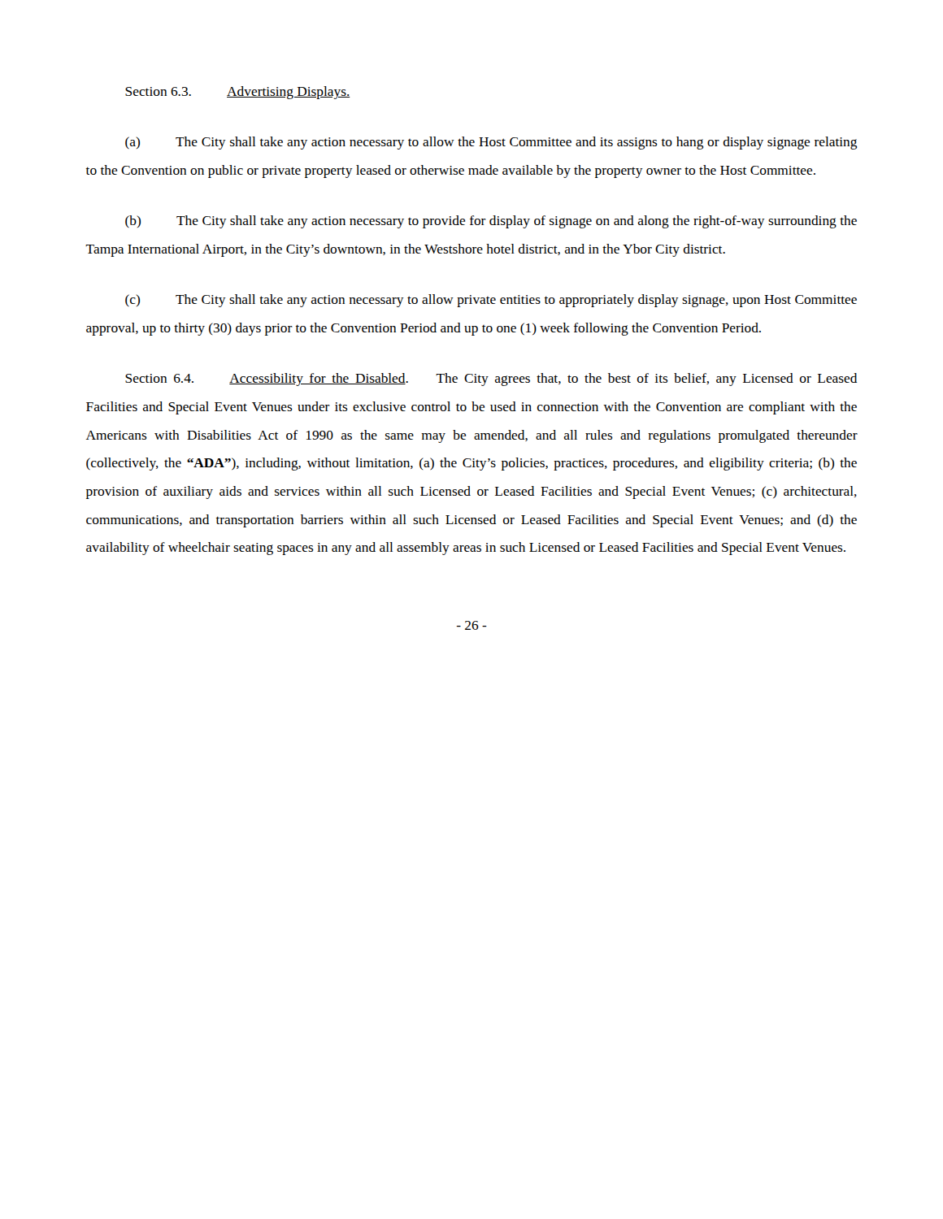Section 6.3. Advertising Displays.
(a) The City shall take any action necessary to allow the Host Committee and its assigns to hang or display signage relating to the Convention on public or private property leased or otherwise made available by the property owner to the Host Committee.
(b) The City shall take any action necessary to provide for display of signage on and along the right-of-way surrounding the Tampa International Airport, in the City’s downtown, in the Westshore hotel district, and in the Ybor City district.
(c) The City shall take any action necessary to allow private entities to appropriately display signage, upon Host Committee approval, up to thirty (30) days prior to the Convention Period and up to one (1) week following the Convention Period.
Section 6.4. Accessibility for the Disabled. The City agrees that, to the best of its belief, any Licensed or Leased Facilities and Special Event Venues under its exclusive control to be used in connection with the Convention are compliant with the Americans with Disabilities Act of 1990 as the same may be amended, and all rules and regulations promulgated thereunder (collectively, the “ADA”), including, without limitation, (a) the City’s policies, practices, procedures, and eligibility criteria; (b) the provision of auxiliary aids and services within all such Licensed or Leased Facilities and Special Event Venues; (c) architectural, communications, and transportation barriers within all such Licensed or Leased Facilities and Special Event Venues; and (d) the availability of wheelchair seating spaces in any and all assembly areas in such Licensed or Leased Facilities and Special Event Venues.
- 26 -